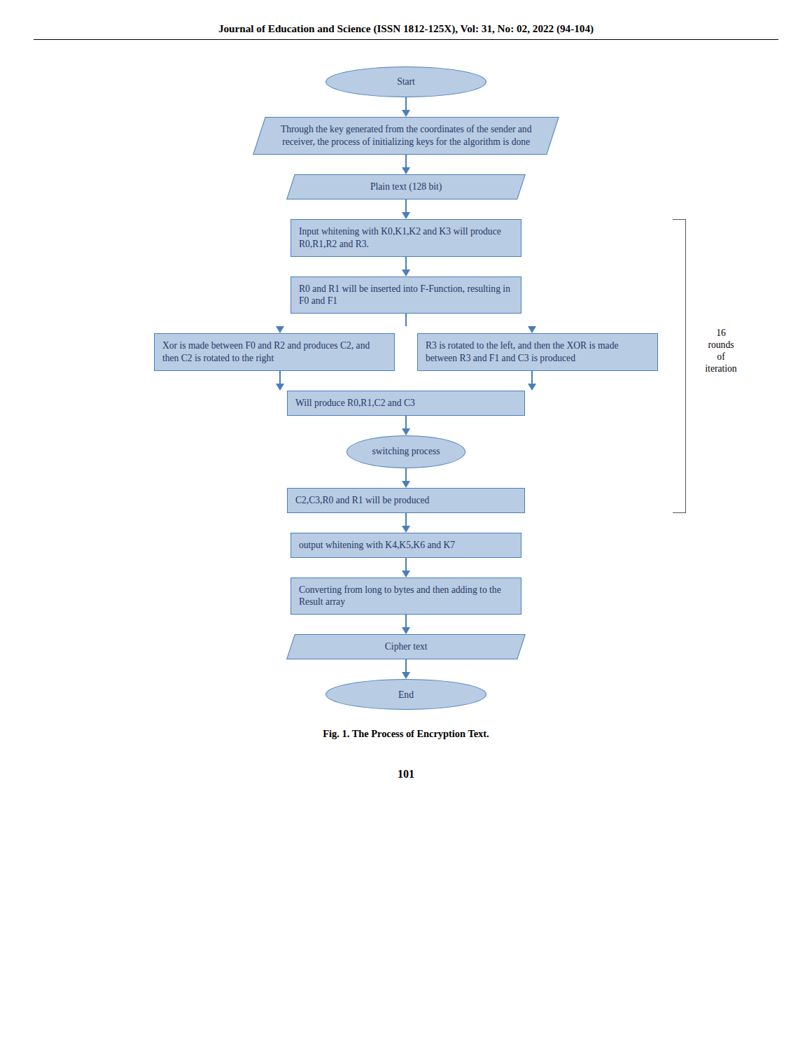Journal of Education and Science (ISSN 1812-125X), Vol: 31, No: 02, 2022 (94-104)
Start
Through the key generated from the coordinates of the sender and receiver, the process of initializing keys for the algorithm is done
Plain text (128 bit)
16
rounds
of
iteration
Input whitening with K0,K1,K2 and K3 will produce R0,R1,R2 and R3.
R0 and R1 will be inserted into F-Function, resulting in F0 and F1
Xor is made between F0 and R2 and produces C2, and then C2 is rotated to the right
R3 is rotated to the left, and then the XOR is made between R3 and F1 and C3 is produced
Will produce R0,R1,C2 and C3
switching process
C2,C3,R0 and R1 will be produced
output whitening with K4,K5,K6 and K7
Converting from long to bytes and then adding to the Result array
Cipher text
End
Fig. 1. The Process of Encryption Text.
101